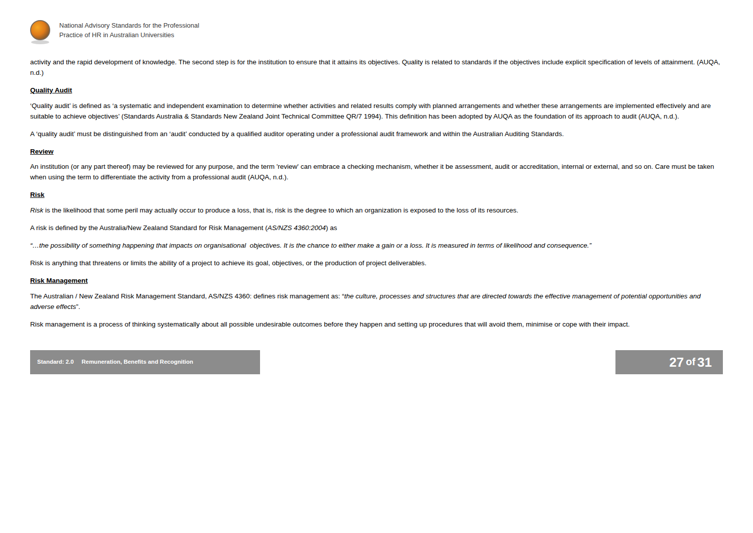National Advisory Standards for the Professional Practice of HR in Australian Universities
activity and the rapid development of knowledge. The second step is for the institution to ensure that it attains its objectives. Quality is related to standards if the objectives include explicit specification of levels of attainment. (AUQA, n.d.)
Quality Audit
‘Quality audit’ is defined as ‘a systematic and independent examination to determine whether activities and related results comply with planned arrangements and whether these arrangements are implemented effectively and are suitable to achieve objectives’ (Standards Australia & Standards New Zealand Joint Technical Committee QR/7 1994). This definition has been adopted by AUQA as the foundation of its approach to audit (AUQA, n.d.).
A ‘quality audit’ must be distinguished from an ‘audit’ conducted by a qualified auditor operating under a professional audit framework and within the Australian Auditing Standards.
Review
An institution (or any part thereof) may be reviewed for any purpose, and the term 'review' can embrace a checking mechanism, whether it be assessment, audit or accreditation, internal or external, and so on. Care must be taken when using the term to differentiate the activity from a professional audit (AUQA, n.d.).
Risk
Risk is the likelihood that some peril may actually occur to produce a loss, that is, risk is the degree to which an organization is exposed to the loss of its resources.
A risk is defined by the Australia/New Zealand Standard for Risk Management (AS/NZS 4360:2004) as
“…the possibility of something happening that impacts on organisational objectives. It is the chance to either make a gain or a loss. It is measured in terms of likelihood and consequence.”
Risk is anything that threatens or limits the ability of a project to achieve its goal, objectives, or the production of project deliverables.
Risk Management
The Australian / New Zealand Risk Management Standard, AS/NZS 4360: defines risk management as: “the culture, processes and structures that are directed towards the effective management of potential opportunities and adverse effects”.
Risk management is a process of thinking systematically about all possible undesirable outcomes before they happen and setting up procedures that will avoid them, minimise or cope with their impact.
Standard: 2.0 Remuneration, Benefits and Recognition
27 of 31